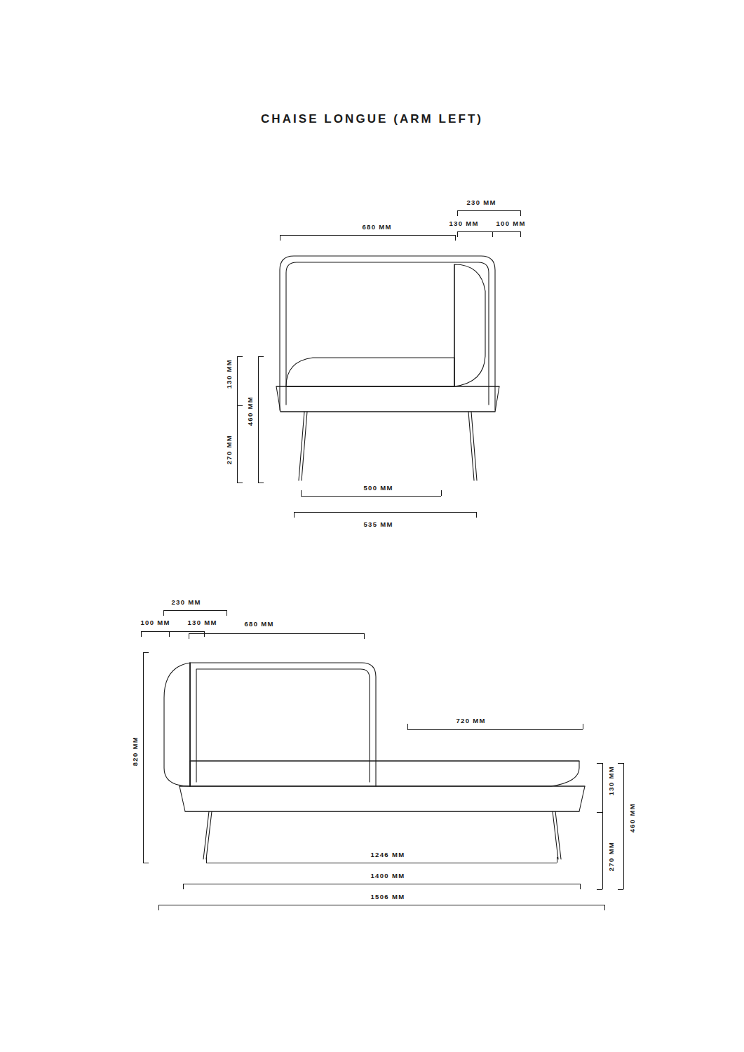Chaise Longue (Arm Left)
============================================================ =============== TOP DRAWING ============================== ============================================================
230 mm
130 mm
100 mm
680 mm
130 mm
460 mm
270 mm
500 mm
535 mm
============================================================ =============== BOTTOM DRAWING =========================== ============================================================
230 mm
100 mm
130 mm
680 mm
820 mm
720 mm
130 mm
460 mm
270 mm
1246 mm
1400 mm
1506 mm